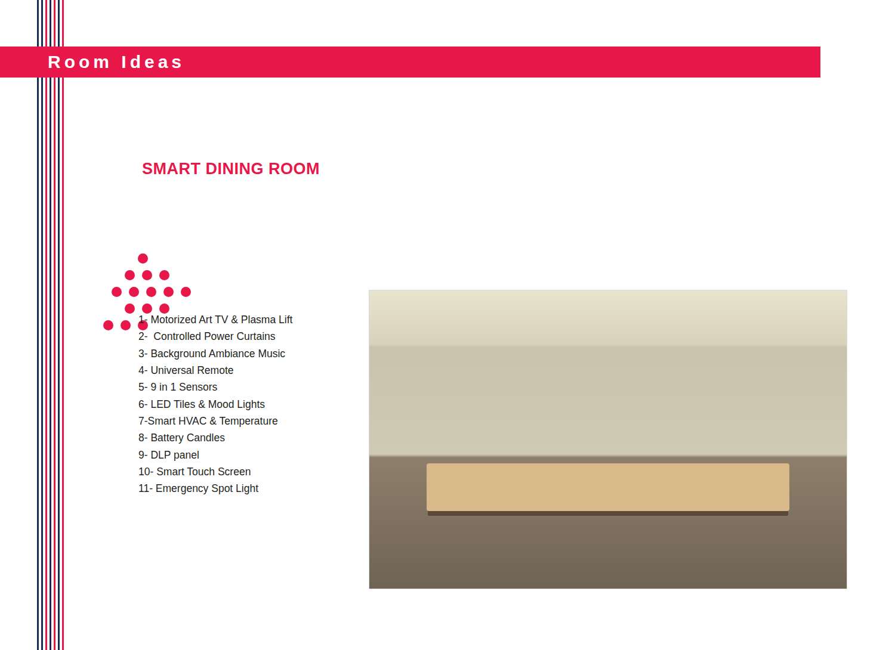Room Ideas
SMART DINING ROOM
1- Motorized Art TV & Plasma Lift
2- Controlled Power Curtains
3- Background Ambiance Music
4- Universal Remote
5- 9 in 1 Sensors
6- LED Tiles & Mood Lights
7-Smart HVAC & Temperature
8- Battery Candles
9- DLP panel
10- Smart Touch Screen
11- Emergency Spot Light